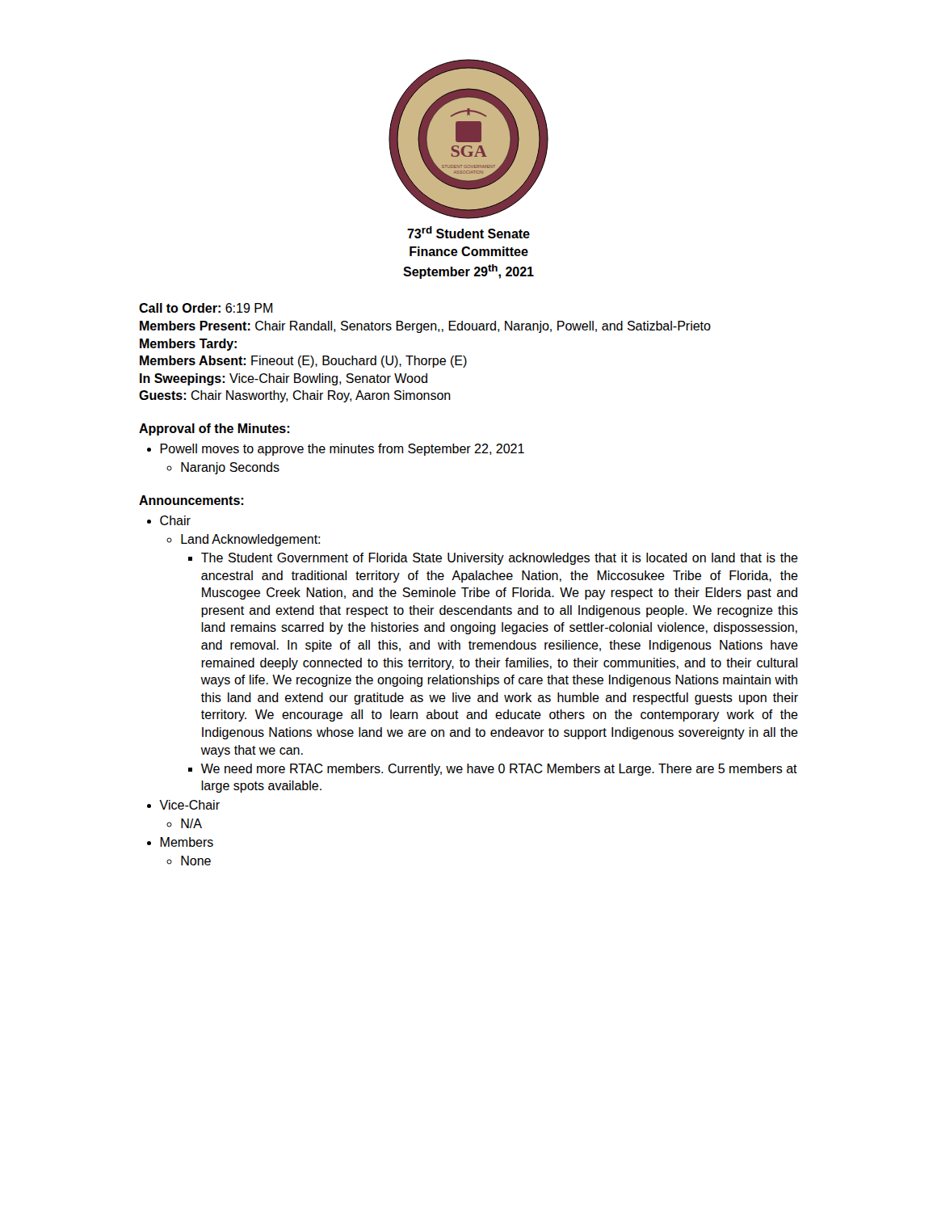SGA STUDENT GOVERNMENT ASSOCIATION FLORIDA STATE UNIVERSITY UNITY & DIVERSITY
73rd Student Senate
Finance Committee
September 29th, 2021
Call to Order: 6:19 PM
Members Present: Chair Randall, Senators Bergen,, Edouard, Naranjo, Powell, and Satizbal-Prieto
Members Tardy:
Members Absent: Fineout (E), Bouchard (U), Thorpe (E)
In Sweepings: Vice-Chair Bowling, Senator Wood
Guests: Chair Nasworthy, Chair Roy, Aaron Simonson
Approval of the Minutes:
Powell moves to approve the minutes from September 22, 2021
Naranjo Seconds
Announcements:
Chair
Land Acknowledgement:
The Student Government of Florida State University acknowledges that it is located on land that is the ancestral and traditional territory of the Apalachee Nation, the Miccosukee Tribe of Florida, the Muscogee Creek Nation, and the Seminole Tribe of Florida. We pay respect to their Elders past and present and extend that respect to their descendants and to all Indigenous people. We recognize this land remains scarred by the histories and ongoing legacies of settler-colonial violence, dispossession, and removal. In spite of all this, and with tremendous resilience, these Indigenous Nations have remained deeply connected to this territory, to their families, to their communities, and to their cultural ways of life. We recognize the ongoing relationships of care that these Indigenous Nations maintain with this land and extend our gratitude as we live and work as humble and respectful guests upon their territory. We encourage all to learn about and educate others on the contemporary work of the Indigenous Nations whose land we are on and to endeavor to support Indigenous sovereignty in all the ways that we can.
We need more RTAC members. Currently, we have 0 RTAC Members at Large. There are 5 members at large spots available.
Vice-Chair
N/A
Members
None